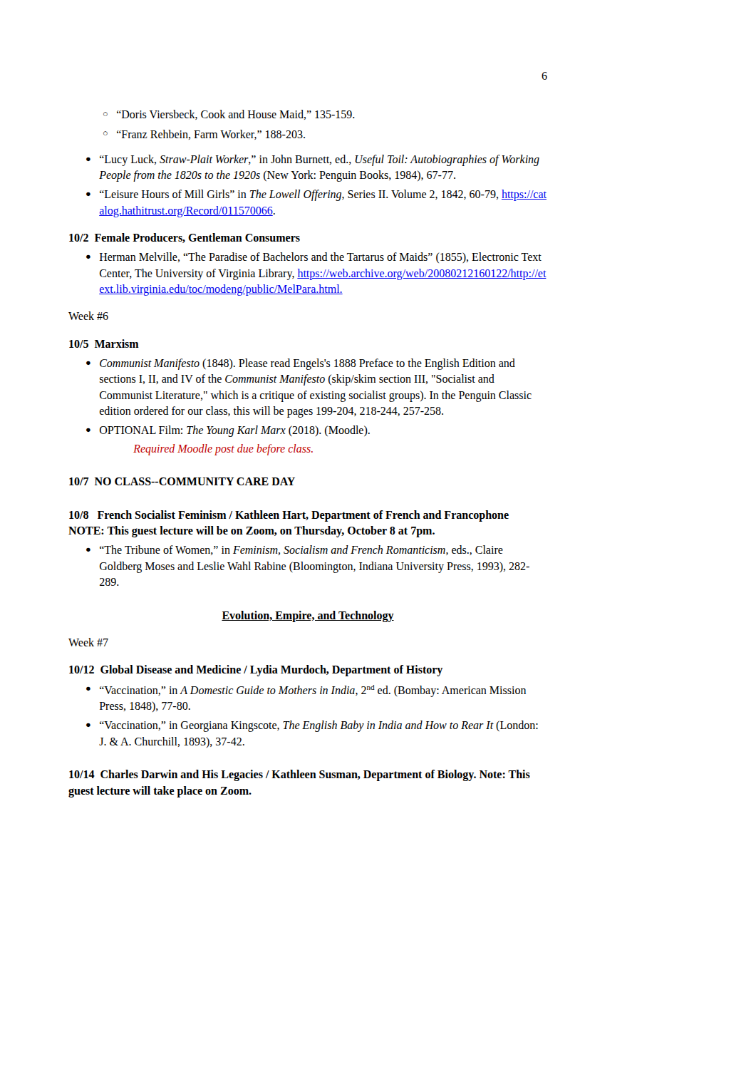6
“Doris Viersbeck, Cook and House Maid,” 135-159.
“Franz Rehbein, Farm Worker,” 188-203.
“Lucy Luck, Straw-Plait Worker,” in John Burnett, ed., Useful Toil: Autobiographies of Working People from the 1820s to the 1920s (New York: Penguin Books, 1984), 67-77.
“Leisure Hours of Mill Girls” in The Lowell Offering, Series II. Volume 2, 1842, 60-79, https://catalog.hathitrust.org/Record/011570066.
10/2 Female Producers, Gentleman Consumers
Herman Melville, “The Paradise of Bachelors and the Tartarus of Maids” (1855), Electronic Text Center, The University of Virginia Library, https://web.archive.org/web/20080212160122/http://etext.lib.virginia.edu/toc/modeng/public/MelPara.html.
Week #6
10/5 Marxism
Communist Manifesto (1848). Please read Engels's 1888 Preface to the English Edition and sections I, II, and IV of the Communist Manifesto (skip/skim section III, "Socialist and Communist Literature," which is a critique of existing socialist groups). In the Penguin Classic edition ordered for our class, this will be pages 199-204, 218-244, 257-258.
OPTIONAL Film: The Young Karl Marx (2018). (Moodle).
Required Moodle post due before class.
10/7 NO CLASS--COMMUNITY CARE DAY
10/8 French Socialist Feminism / Kathleen Hart, Department of French and Francophone NOTE: This guest lecture will be on Zoom, on Thursday, October 8 at 7pm.
“The Tribune of Women,” in Feminism, Socialism and French Romanticism, eds., Claire Goldberg Moses and Leslie Wahl Rabine (Bloomington, Indiana University Press, 1993), 282-289.
Evolution, Empire, and Technology
Week #7
10/12 Global Disease and Medicine / Lydia Murdoch, Department of History
“Vaccination,” in A Domestic Guide to Mothers in India, 2nd ed. (Bombay: American Mission Press, 1848), 77-80.
“Vaccination,” in Georgiana Kingscote, The English Baby in India and How to Rear It (London: J. & A. Churchill, 1893), 37-42.
10/14 Charles Darwin and His Legacies / Kathleen Susman, Department of Biology. Note: This guest lecture will take place on Zoom.